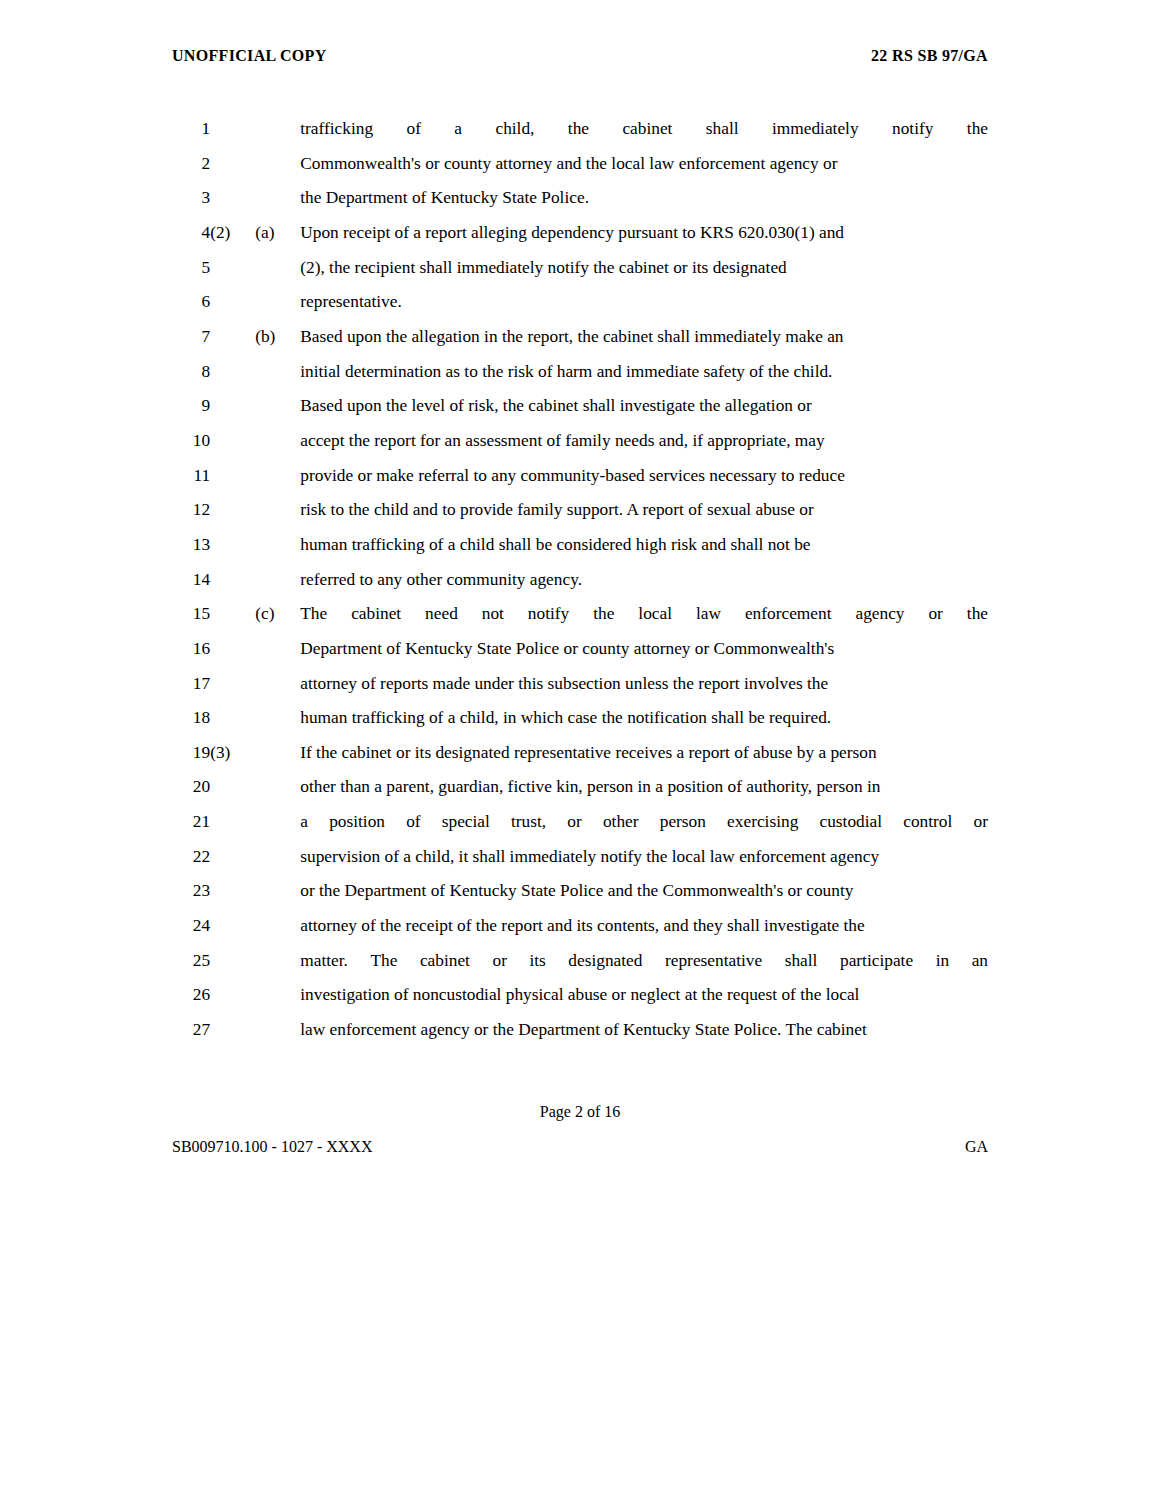Unofficial Copy
22 RS SB 97/GA
| 1 | | | trafficking of a child, the cabinet shall immediately notify the |
| 2 | | | Commonwealth's or county attorney and the local law enforcement agency or |
| 3 | | | the Department of Kentucky State Police. |
| 4 | (2) | (a) | Upon receipt of a report alleging dependency pursuant to KRS 620.030(1) and |
| 5 | | | (2), the recipient shall immediately notify the cabinet or its designated |
| 6 | | | representative. |
| 7 | | (b) | Based upon the allegation in the report, the cabinet shall immediately make an |
| 8 | | | initial determination as to the risk of harm and immediate safety of the child. |
| 9 | | | Based upon the level of risk, the cabinet shall investigate the allegation or |
| 10 | | | accept the report for an assessment of family needs and, if appropriate, may |
| 11 | | | provide or make referral to any community-based services necessary to reduce |
| 12 | | | risk to the child and to provide family support. A report of sexual abuse or |
| 13 | | | human trafficking of a child shall be considered high risk and shall not be |
| 14 | | | referred to any other community agency. |
| 15 | | (c) | The cabinet need not notify the local law enforcement agency or the |
| 16 | | | Department of Kentucky State Police or county attorney or Commonwealth's |
| 17 | | | attorney of reports made under this subsection unless the report involves the |
| 18 | | | human trafficking of a child, in which case the notification shall be required. |
| 19 | (3) | | If the cabinet or its designated representative receives a report of abuse by a person |
| 20 | | | other than a parent, guardian, fictive kin, person in a position of authority, person in |
| 21 | | | a position of special trust, or other person exercising custodial control or |
| 22 | | | supervision of a child, it shall immediately notify the local law enforcement agency |
| 23 | | | or the Department of Kentucky State Police and the Commonwealth's or county |
| 24 | | | attorney of the receipt of the report and its contents, and they shall investigate the |
| 25 | | | matter. The cabinet or its designated representative shall participate in an |
| 26 | | | investigation of noncustodial physical abuse or neglect at the request of the local |
| 27 | | | law enforcement agency or the Department of Kentucky State Police. The cabinet |
Page 2 of 16
SB009710.100 - 1027 - XXXX GA